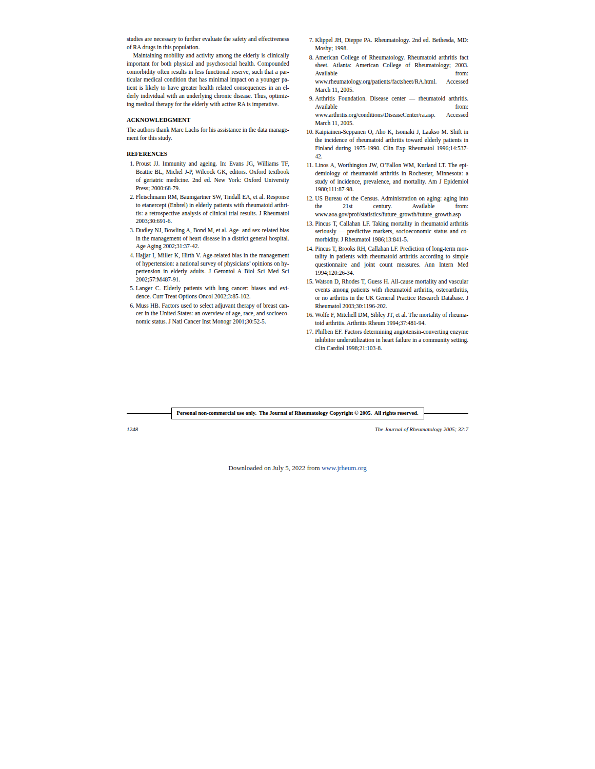studies are necessary to further evaluate the safety and effectiveness of RA drugs in this population.
Maintaining mobility and activity among the elderly is clinically important for both physical and psychosocial health. Compounded comorbidity often results in less functional reserve, such that a particular medical condition that has minimal impact on a younger patient is likely to have greater health related consequences in an elderly individual with an underlying chronic disease. Thus, optimizing medical therapy for the elderly with active RA is imperative.
ACKNOWLEDGMENT
The authors thank Marc Lachs for his assistance in the data management for this study.
REFERENCES
Proust JJ. Immunity and ageing. In: Evans JG, Williams TF, Beattie BL, Michel J-P, Wilcock GK, editors. Oxford textbook of geriatric medicine. 2nd ed. New York: Oxford University Press; 2000:68-79.
Fleischmann RM, Baumgartner SW, Tindall EA, et al. Response to etanercept (Enbrel) in elderly patients with rheumatoid arthritis: a retrospective analysis of clinical trial results. J Rheumatol 2003;30:691-6.
Dudley NJ, Bowling A, Bond M, et al. Age- and sex-related bias in the management of heart disease in a district general hospital. Age Aging 2002;31:37-42.
Hajjar I, Miller K, Hirth V. Age-related bias in the management of hypertension: a national survey of physicians’ opinions on hypertension in elderly adults. J Gerontol A Biol Sci Med Sci 2002;57:M487-91.
Langer C. Elderly patients with lung cancer: biases and evidence. Curr Treat Options Oncol 2002;3:85-102.
Muss HB. Factors used to select adjuvant therapy of breast cancer in the United States: an overview of age, race, and socioeconomic status. J Natl Cancer Inst Monogr 2001;30:52-5.
Klippel JH, Dieppe PA. Rheumatology. 2nd ed. Bethesda, MD: Mosby; 1998.
American College of Rheumatology. Rheumatoid arthritis fact sheet. Atlanta: American College of Rheumatology; 2003. Available from: www.rheumatology.org/patients/factsheet/RA.html. Accessed March 11, 2005.
Arthritis Foundation. Disease center — rheumatoid arthritis. Available from: www.arthritis.org/conditions/DiseaseCenter/ra.asp. Accessed March 11, 2005.
Kaipiainen-Seppanen O, Aho K, Isomaki J, Laakso M. Shift in the incidence of rheumatoid arthritis toward elderly patients in Finland during 1975-1990. Clin Exp Rheumatol 1996;14:537-42.
Linos A, Worthington JW, O’Fallon WM, Kurland LT. The epidemiology of rheumatoid arthritis in Rochester, Minnesota: a study of incidence, prevalence, and mortality. Am J Epidemiol 1980;111:87-98.
US Bureau of the Census. Administration on aging: aging into the 21st century. Available from: www.aoa.gov/prof/statistics/future_growth/future_growth.asp
Pincus T, Callahan LF. Taking mortality in rheumatoid arthritis seriously — predictive markers, socioeconomic status and comorbidity. J Rheumatol 1986;13:841-5.
Pincus T, Brooks RH, Callahan LF. Prediction of long-term mortality in patients with rheumatoid arthritis according to simple questionnaire and joint count measures. Ann Intern Med 1994;120:26-34.
Watson D, Rhodes T, Guess H. All-cause mortality and vascular events among patients with rheumatoid arthritis, osteoarthritis, or no arthritis in the UK General Practice Research Database. J Rheumatol 2003;30:1196-202.
Wolfe F, Mitchell DM, Sibley JT, et al. The mortality of rheumatoid arthritis. Arthritis Rheum 1994;37:481-94.
Philben EF. Factors determining angiotensin-converting enzyme inhibitor underutilization in heart failure in a community setting. Clin Cardiol 1998;21:103-8.
Personal non-commercial use only. The Journal of Rheumatology Copyright © 2005. All rights reserved.
1248 The Journal of Rheumatology 2005; 32:7
Downloaded on July 5, 2022 from www.jrheum.org